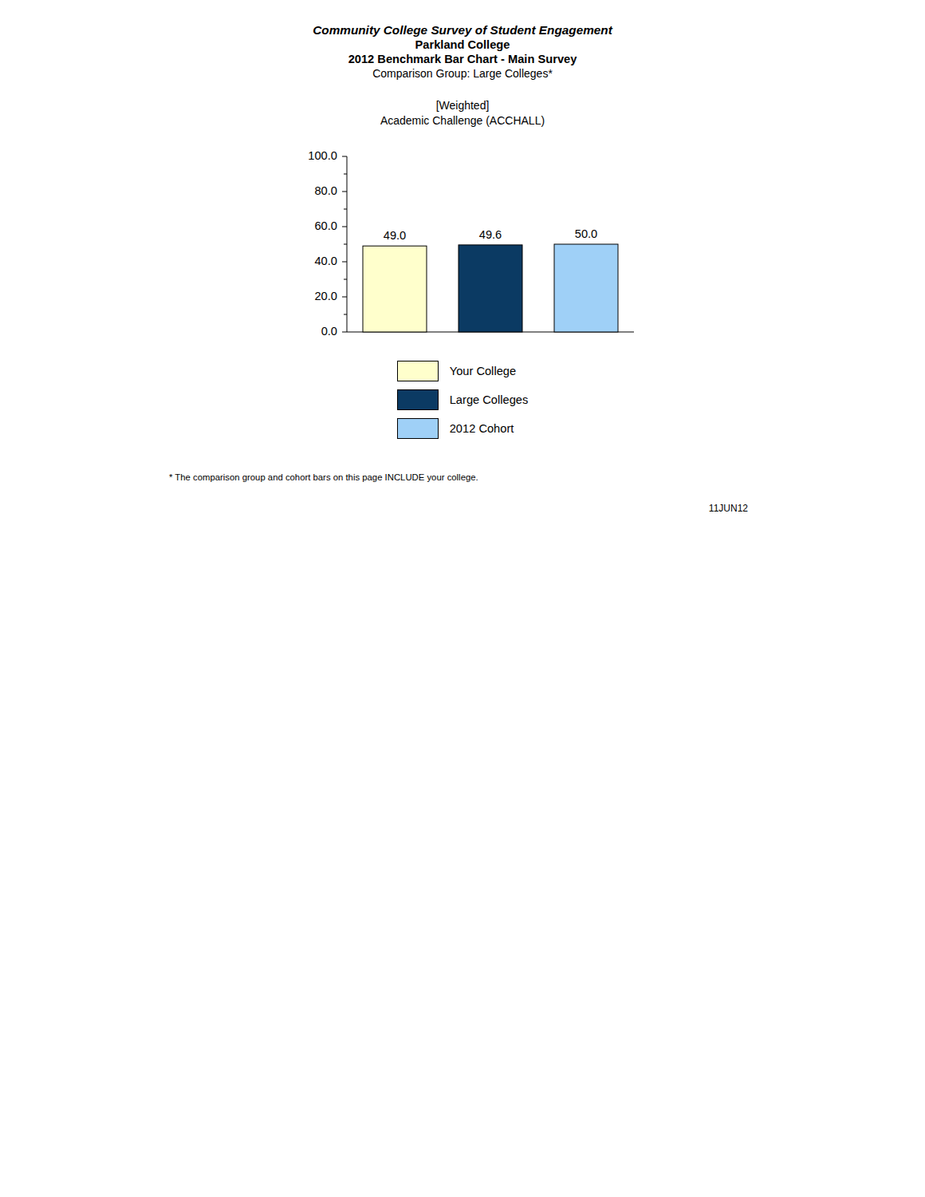Community College Survey of Student Engagement
Parkland College
2012 Benchmark Bar Chart - Main Survey
Comparison Group: Large Colleges*
[Weighted]
Academic Challenge (ACCHALL)
100.0 80.0 60.0 40.0 20.0 0.0 49.0 49.6 50.0
Your College
Large Colleges
2012 Cohort
* The comparison group and cohort bars on this page INCLUDE your college.
11JUN12